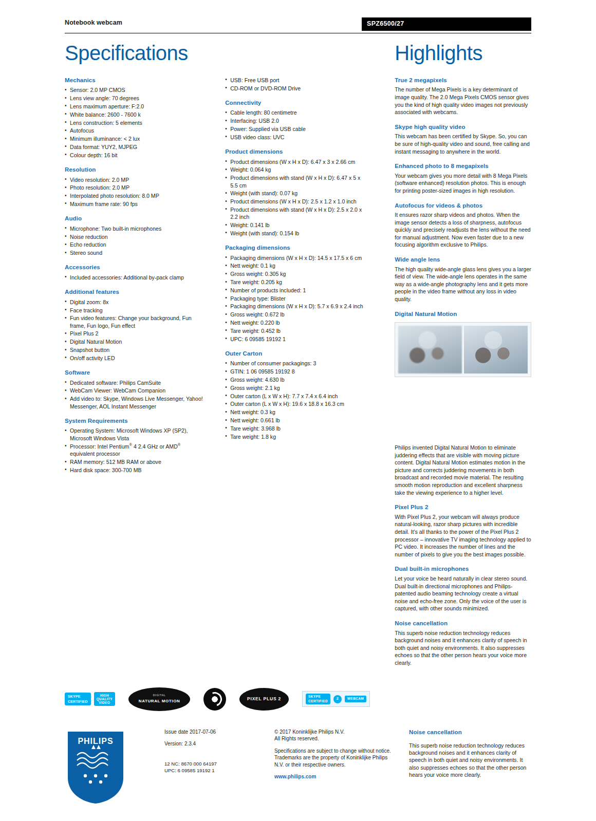Notebook webcam
SPZ6500/27
Specifications
Mechanics
Sensor: 2.0 MP CMOS
Lens view angle: 70 degrees
Lens maximum aperture: F:2.0
White balance: 2600 - 7600 k
Lens construction: 5 elements
Autofocus
Minimum illuminance: < 2 lux
Data format: YUY2, MJPEG
Colour depth: 16 bit
Resolution
Video resolution: 2.0 MP
Photo resolution: 2.0 MP
Interpolated photo resolution: 8.0 MP
Maximum frame rate: 90 fps
Audio
Microphone: Two built-in microphones
Noise reduction
Echo reduction
Stereo sound
Accessories
Included accessories: Additional by-pack clamp
Additional features
Digital zoom: 8x
Face tracking
Fun video features: Change your background, Fun frame, Fun logo, Fun effect
Pixel Plus 2
Digital Natural Motion
Snapshot button
On/off activity LED
Software
Dedicated software: Philips CamSuite
WebCam Viewer: WebCam Companion
Add video to: Skype, Windows Live Messenger, Yahoo! Messenger, AOL Instant Messenger
System Requirements
Operating System: Microsoft Windows XP (SP2), Microsoft Windows Vista
Processor: Intel Pentium® 4 2.4 GHz or AMD® equivalent processor
RAM memory: 512 MB RAM or above
Hard disk space: 300-700 MB
USB: Free USB port
CD-ROM or DVD-ROM Drive
Connectivity
Cable length: 80 centimetre
Interfacing: USB 2.0
Power: Supplied via USB cable
USB video class: UVC
Product dimensions
Product dimensions (W x H x D): 6.47 x 3 x 2.66 cm
Weight: 0.064 kg
Product dimensions with stand (W x H x D): 6.47 x 5 x 5.5 cm
Weight (with stand): 0.07 kg
Product dimensions (W x H x D): 2.5 x 1.2 x 1.0 inch
Product dimensions with stand (W x H x D): 2.5 x 2.0 x 2.2 inch
Weight: 0.141 lb
Weight (with stand): 0.154 lb
Packaging dimensions
Packaging dimensions (W x H x D): 14.5 x 17.5 x 6 cm
Nett weight: 0.1 kg
Gross weight: 0.305 kg
Tare weight: 0.205 kg
Number of products included: 1
Packaging type: Blister
Packaging dimensions (W x H x D): 5.7 x 6.9 x 2.4 inch
Gross weight: 0.672 lb
Nett weight: 0.220 lb
Tare weight: 0.452 lb
UPC: 6 09585 19192 1
Outer Carton
Number of consumer packagings: 3
GTIN: 1 06 09585 19192 8
Gross weight: 4.630 lb
Gross weight: 2.1 kg
Outer carton (L x W x H): 7.7 x 7.4 x 6.4 inch
Outer carton (L x W x H): 19.6 x 18.8 x 16.3 cm
Nett weight: 0.3 kg
Nett weight: 0.661 lb
Tare weight: 3.968 lb
Tare weight: 1.8 kg
Highlights
True 2 megapixels
The number of Mega Pixels is a key determinant of image quality. The 2.0 Mega Pixels CMOS sensor gives you the kind of high quality video images not previously associated with webcams.
Skype high quality video
This webcam has been certified by Skype. So, you can be sure of high-quality video and sound, free calling and instant messaging to anywhere in the world.
Enhanced photo to 8 megapixels
Your webcam gives you more detail with 8 Mega Pixels (software enhanced) resolution photos. This is enough for printing poster-sized images in high resolution.
Autofocus for videos & photos
It ensures razor sharp videos and photos. When the image sensor detects a loss of sharpness, autofocus quickly and precisely readjusts the lens without the need for manual adjustment. Now even faster due to a new focusing algorithm exclusive to Philips.
Wide angle lens
The high quality wide-angle glass lens gives you a larger field of view. The wide-angle lens operates in the same way as a wide-angle photography lens and it gets more people in the video frame without any loss in video quality.
Digital Natural Motion
Philips invented Digital Natural Motion to eliminate juddering effects that are visible with moving picture content. Digital Natural Motion estimates motion in the picture and corrects juddering movements in both broadcast and recorded movie material. The resulting smooth motion reproduction and excellent sharpness take the viewing experience to a higher level.
Pixel Plus 2
With Pixel Plus 2, your webcam will always produce natural-looking, razor sharp pictures with incredible detail. It's all thanks to the power of the Pixel Plus 2 processor – innovative TV imaging technology applied to PC video. It increases the number of lines and the number of pixels to give you the best images possible.
Dual built-in microphones
Let your voice be heard naturally in clear stereo sound. Dual built-in directional microphones and Philips-patented audio beaming technology create a virtual noise and echo-free zone. Only the voice of the user is captured, with other sounds minimized.
Noise cancellation
This superb noise reduction technology reduces background noises and it enhances clarity of speech in both quiet and noisy environments. It also suppresses echoes so that the other person hears your voice more clearly.
Skype
Certified High
Quality
Video
DIGITAL NATURAL MOTION
PIXEL PLUS 2
Skype
Certified 2 Webcam
PHILIPS
Issue date 2017-07-06
Version: 2.3.4
12 NC: 8670 000 64197
UPC: 6 09585 19192 1
© 2017 Koninklijke Philips N.V.
All Rights reserved.
Specifications are subject to change without notice. Trademarks are the property of Koninklijke Philips N.V. or their respective owners.
www.philips.com
Noise cancellation
This superb noise reduction technology reduces background noises and it enhances clarity of speech in both quiet and noisy environments. It also suppresses echoes so that the other person hears your voice more clearly.